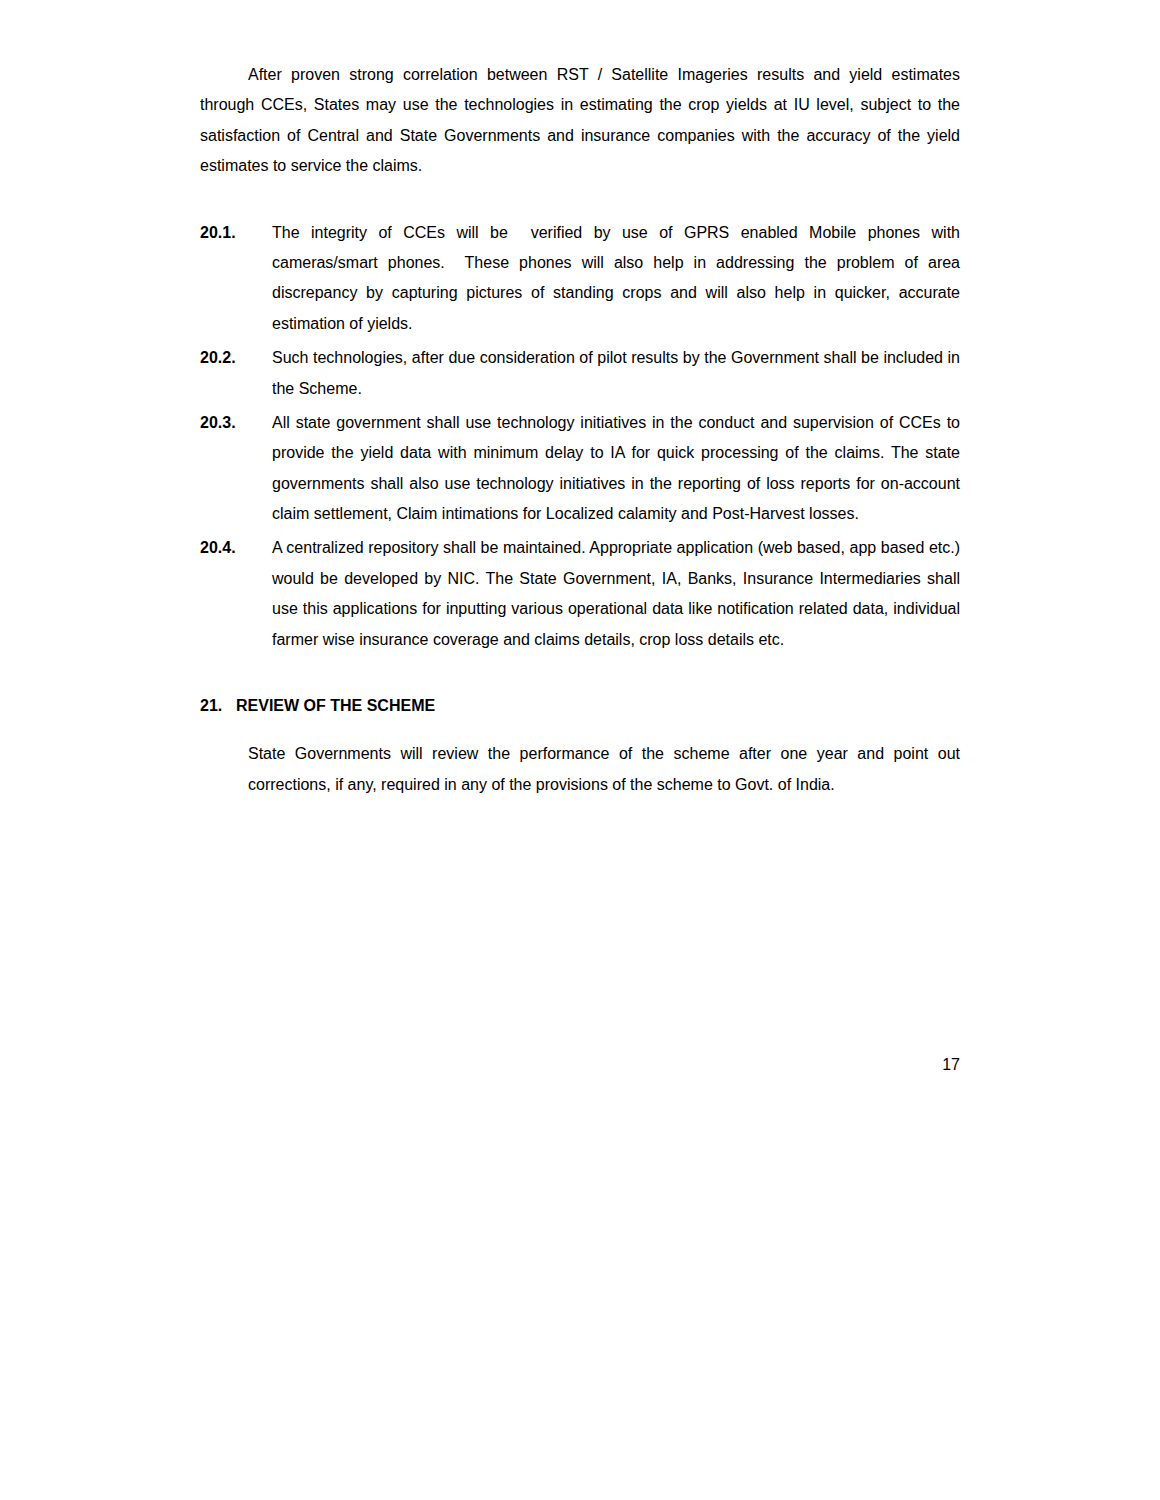After proven strong correlation between RST / Satellite Imageries results and yield estimates through CCEs, States may use the technologies in estimating the crop yields at IU level, subject to the satisfaction of Central and State Governments and insurance companies with the accuracy of the yield estimates to service the claims.
20.1. The integrity of CCEs will be verified by use of GPRS enabled Mobile phones with cameras/smart phones. These phones will also help in addressing the problem of area discrepancy by capturing pictures of standing crops and will also help in quicker, accurate estimation of yields.
20.2. Such technologies, after due consideration of pilot results by the Government shall be included in the Scheme.
20.3. All state government shall use technology initiatives in the conduct and supervision of CCEs to provide the yield data with minimum delay to IA for quick processing of the claims. The state governments shall also use technology initiatives in the reporting of loss reports for on-account claim settlement, Claim intimations for Localized calamity and Post-Harvest losses.
20.4. A centralized repository shall be maintained. Appropriate application (web based, app based etc.) would be developed by NIC. The State Government, IA, Banks, Insurance Intermediaries shall use this applications for inputting various operational data like notification related data, individual farmer wise insurance coverage and claims details, crop loss details etc.
21. REVIEW OF THE SCHEME
State Governments will review the performance of the scheme after one year and point out corrections, if any, required in any of the provisions of the scheme to Govt. of India.
17